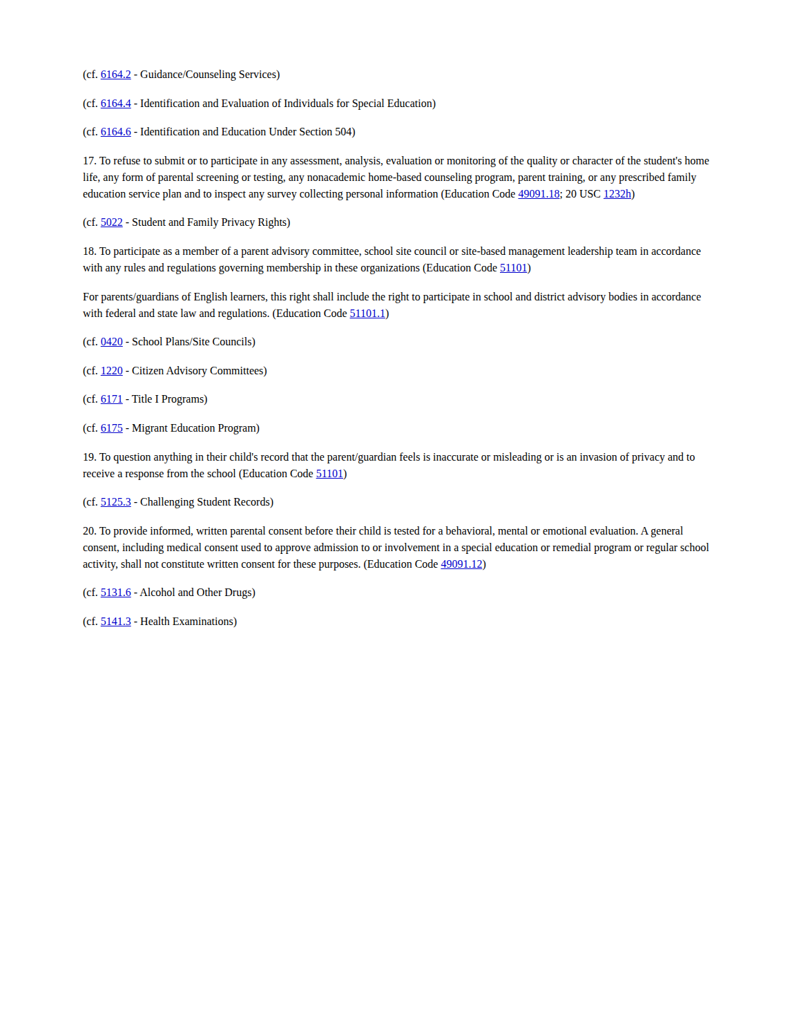(cf. 6164.2 - Guidance/Counseling Services)
(cf. 6164.4 - Identification and Evaluation of Individuals for Special Education)
(cf. 6164.6 - Identification and Education Under Section 504)
17. To refuse to submit or to participate in any assessment, analysis, evaluation or monitoring of the quality or character of the student's home life, any form of parental screening or testing, any nonacademic home-based counseling program, parent training, or any prescribed family education service plan and to inspect any survey collecting personal information (Education Code 49091.18; 20 USC 1232h)
(cf. 5022 - Student and Family Privacy Rights)
18. To participate as a member of a parent advisory committee, school site council or site-based management leadership team in accordance with any rules and regulations governing membership in these organizations (Education Code 51101)
For parents/guardians of English learners, this right shall include the right to participate in school and district advisory bodies in accordance with federal and state law and regulations. (Education Code 51101.1)
(cf. 0420 - School Plans/Site Councils)
(cf. 1220 - Citizen Advisory Committees)
(cf. 6171 - Title I Programs)
(cf. 6175 - Migrant Education Program)
19. To question anything in their child's record that the parent/guardian feels is inaccurate or misleading or is an invasion of privacy and to receive a response from the school (Education Code 51101)
(cf. 5125.3 - Challenging Student Records)
20. To provide informed, written parental consent before their child is tested for a behavioral, mental or emotional evaluation. A general consent, including medical consent used to approve admission to or involvement in a special education or remedial program or regular school activity, shall not constitute written consent for these purposes. (Education Code 49091.12)
(cf. 5131.6 - Alcohol and Other Drugs)
(cf. 5141.3 - Health Examinations)